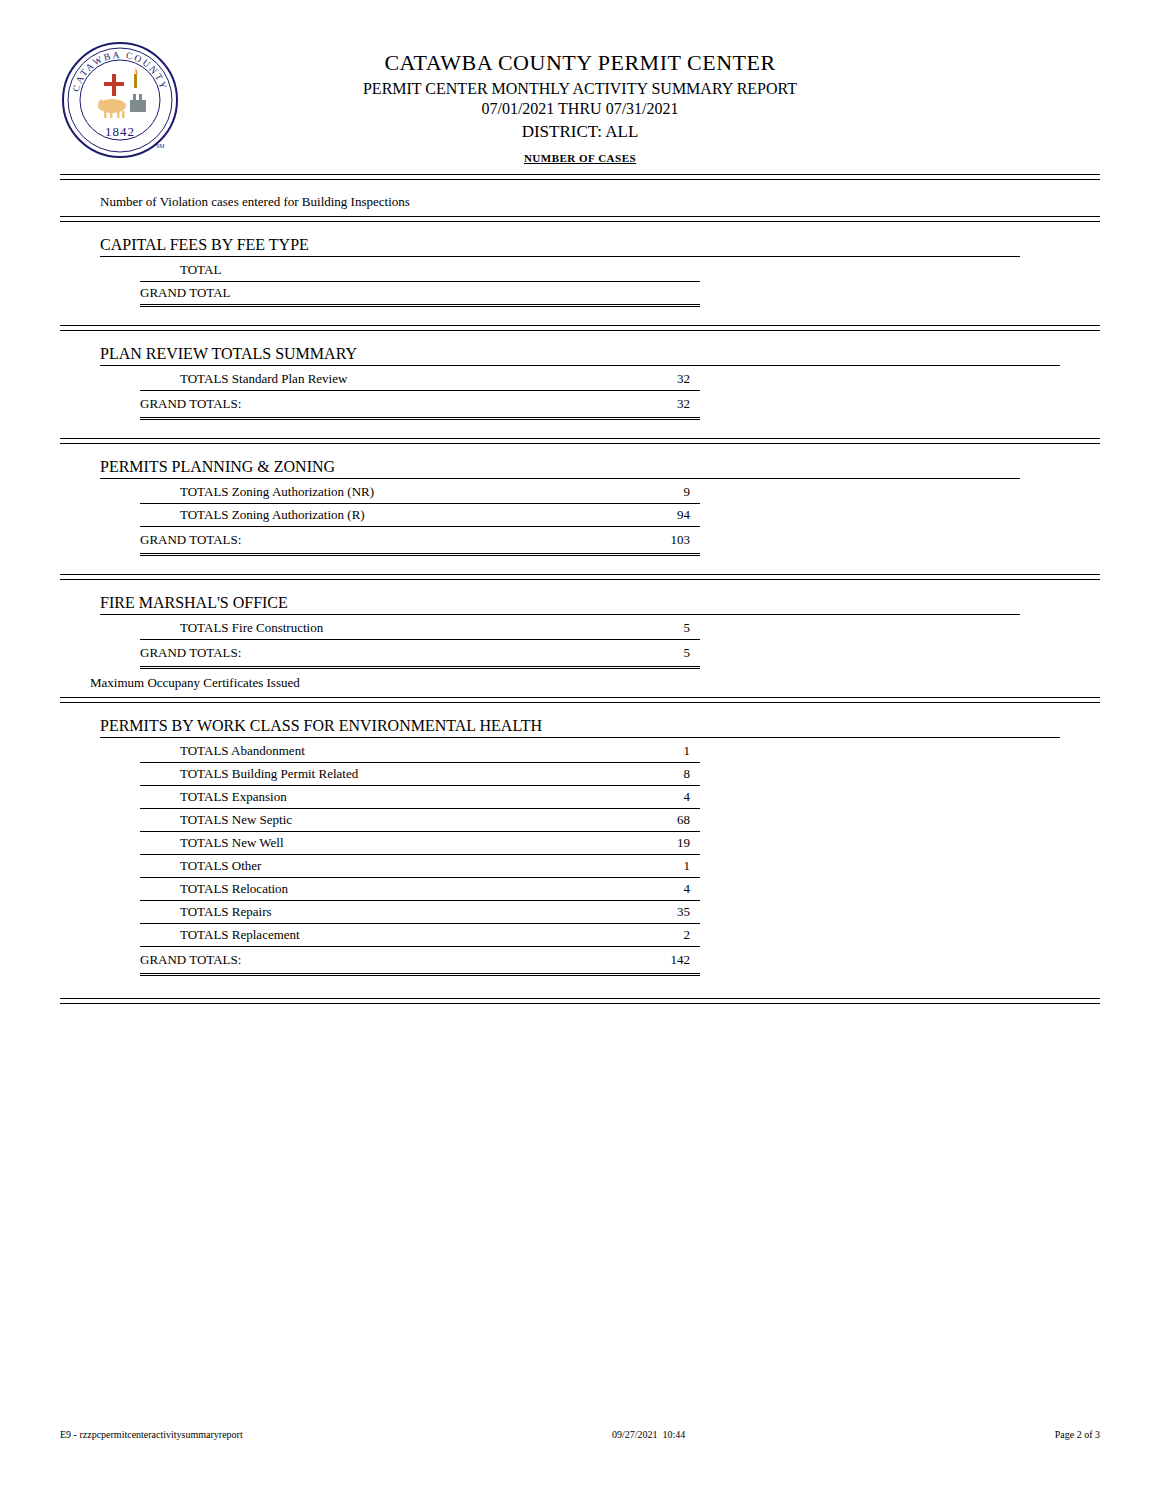CATAWBA COUNTY 1842 SM
CATAWBA COUNTY PERMIT CENTER
PERMIT CENTER MONTHLY ACTIVITY SUMMARY REPORT
07/01/2021 THRU 07/31/2021
DISTRICT: ALL
NUMBER OF CASES
Number of Violation cases entered for Building Inspections
CAPITAL FEES BY FEE TYPE
| TOTAL | |
| GRAND TOTAL | |
PLAN REVIEW TOTALS SUMMARY
| TOTALS Standard Plan Review | 32 |
| GRAND TOTALS: | 32 |
PERMITS PLANNING & ZONING
| TOTALS Zoning Authorization (NR) | 9 |
| TOTALS Zoning Authorization (R) | 94 |
| GRAND TOTALS: | 103 |
FIRE MARSHAL'S OFFICE
| TOTALS Fire Construction | 5 |
| GRAND TOTALS: | 5 |
Maximum Occupany Certificates Issued
PERMITS BY WORK CLASS FOR ENVIRONMENTAL HEALTH
| TOTALS Abandonment | 1 |
| TOTALS Building Permit Related | 8 |
| TOTALS Expansion | 4 |
| TOTALS New Septic | 68 |
| TOTALS New Well | 19 |
| TOTALS Other | 1 |
| TOTALS Relocation | 4 |
| TOTALS Repairs | 35 |
| TOTALS Replacement | 2 |
| GRAND TOTALS: | 142 |
E9 - rzzpcpermitcenteractivitysummaryreport
09/27/2021 10:44
Page 2 of 3